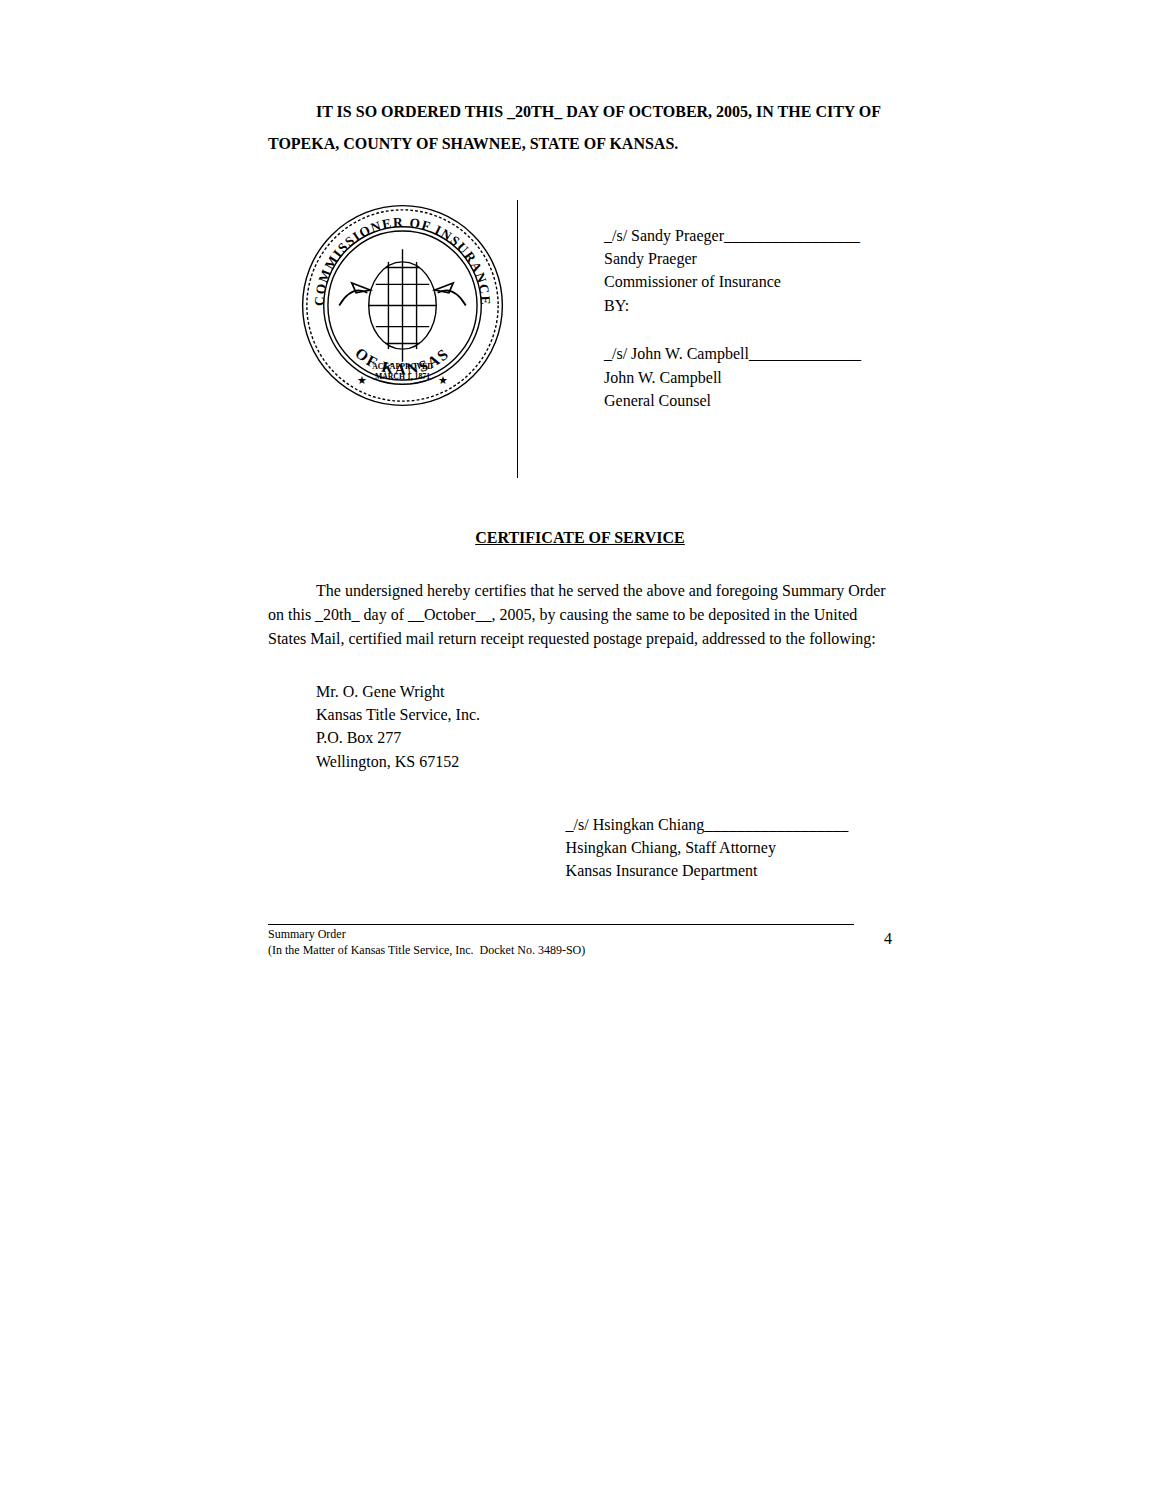IT IS SO ORDERED THIS _20th_ DAY OF OCTOBER, 2005, IN THE CITY OF TOPEKA, COUNTY OF SHAWNEE, STATE OF KANSAS.
_/s/ Sandy Praeger_________________
Sandy Praeger
Commissioner of Insurance
BY:
_/s/ John W. Campbell______________
John W. Campbell
General Counsel
CERTIFICATE OF SERVICE
The undersigned hereby certifies that he served the above and foregoing Summary Order on this _20th_ day of __October__, 2005, by causing the same to be deposited in the United States Mail, certified mail return receipt requested postage prepaid, addressed to the following:
Mr. O. Gene Wright
Kansas Title Service, Inc.
P.O. Box 277
Wellington, KS 67152
_/s/ Hsingkan Chiang__________________
Hsingkan Chiang, Staff Attorney
Kansas Insurance Department
4
Summary Order
(In the Matter of Kansas Title Service, Inc. Docket No. 3489-SO)